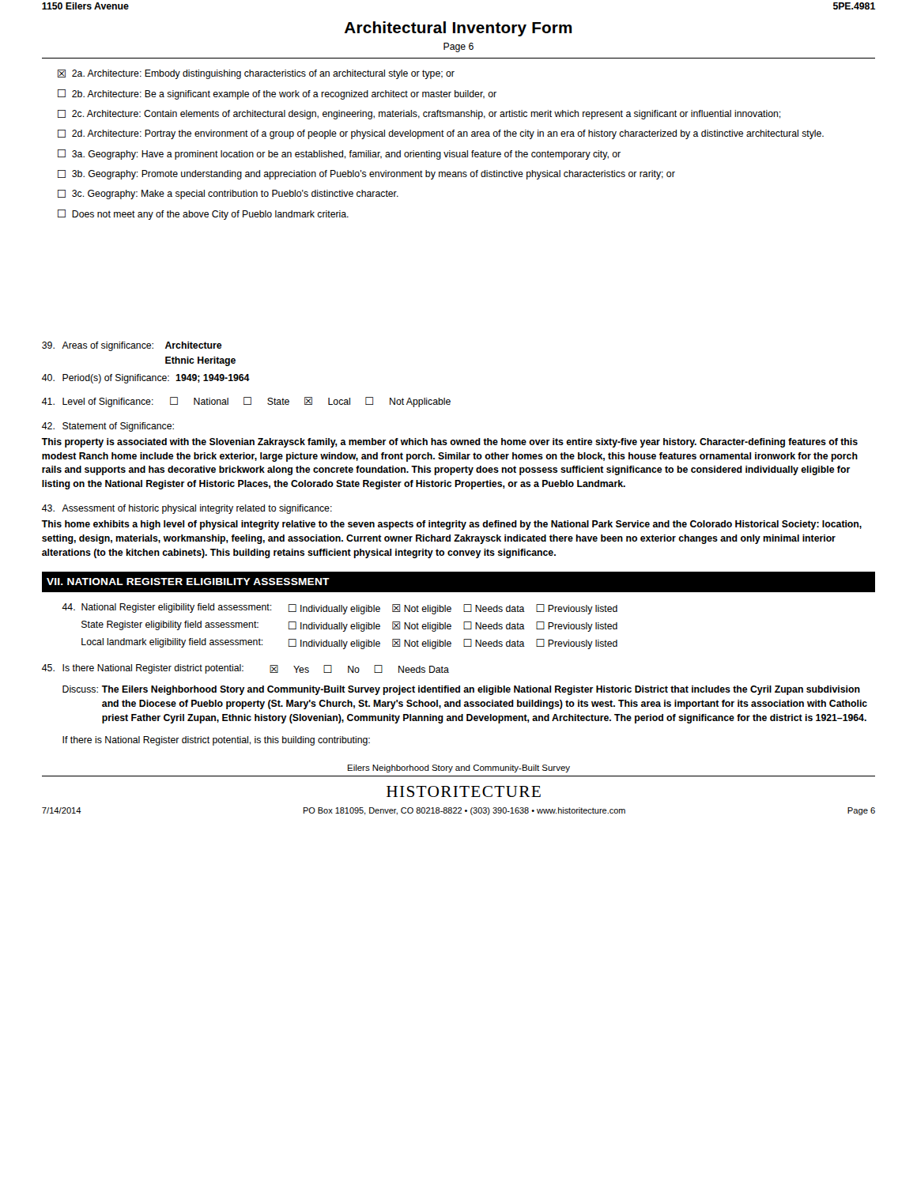1150 Eilers Avenue 5PE.4981
Architectural Inventory Form
Page 6
☒2a. Architecture: Embody distinguishing characteristics of an architectural style or type; or
☐2b. Architecture: Be a significant example of the work of a recognized architect or master builder, or
☐2c. Architecture: Contain elements of architectural design, engineering, materials, craftsmanship, or artistic merit which represent a significant or influential innovation;
☐2d. Architecture: Portray the environment of a group of people or physical development of an area of the city in an era of history characterized by a distinctive architectural style.
☐3a. Geography: Have a prominent location or be an established, familiar, and orienting visual feature of the contemporary city, or
☐3b. Geography: Promote understanding and appreciation of Pueblo's environment by means of distinctive physical characteristics or rarity; or
☐3c. Geography: Make a special contribution to Pueblo's distinctive character.
☐Does not meet any of the above City of Pueblo landmark criteria.
39. Areas of significance:
Architecture
Ethnic Heritage
40. Period(s) of Significance: 1949; 1949-1964
41. Level of Significance: ☐ National ☐ State ☒ Local ☐ Not Applicable
42. Statement of Significance:
This property is associated with the Slovenian Zakraysck family, a member of which has owned the home over its entire sixty-five year history. Character-defining features of this modest Ranch home include the brick exterior, large picture window, and front porch. Similar to other homes on the block, this house features ornamental ironwork for the porch rails and supports and has decorative brickwork along the concrete foundation. This property does not possess sufficient significance to be considered individually eligible for listing on the National Register of Historic Places, the Colorado State Register of Historic Properties, or as a Pueblo Landmark.
43. Assessment of historic physical integrity related to significance:
This home exhibits a high level of physical integrity relative to the seven aspects of integrity as defined by the National Park Service and the Colorado Historical Society: location, setting, design, materials, workmanship, feeling, and association. Current owner Richard Zakraysck indicated there have been no exterior changes and only minimal interior alterations (to the kitchen cabinets). This building retains sufficient physical integrity to convey its significance.
VII. NATIONAL REGISTER ELIGIBILITY ASSESSMENT
| 44. National Register eligibility field assessment: | ☐ Individually eligible | ☒ Not eligible | ☐ Needs data | ☐ Previously listed |
| State Register eligibility field assessment: | ☐ Individually eligible | ☒ Not eligible | ☐ Needs data | ☐ Previously listed |
| Local landmark eligibility field assessment: | ☐ Individually eligible | ☒ Not eligible | ☐ Needs data | ☐ Previously listed |
45. Is there National Register district potential: ☒ Yes ☐ No ☐ Needs Data
Discuss: The Eilers Neighborhood Story and Community-Built Survey project identified an eligible National Register Historic District that includes the Cyril Zupan subdivision and the Diocese of Pueblo property (St. Mary's Church, St. Mary's School, and associated buildings) to its west. This area is important for its association with Catholic priest Father Cyril Zupan, Ethnic history (Slovenian), Community Planning and Development, and Architecture. The period of significance for the district is 1921–1964.
If there is National Register district potential, is this building contributing:
Eilers Neighborhood Story and Community-Built Survey
7/14/2014
HISTORITECTURE PO Box 181095, Denver, CO 80218-8822 • (303) 390-1638 • www.historitecture.com
Page 6